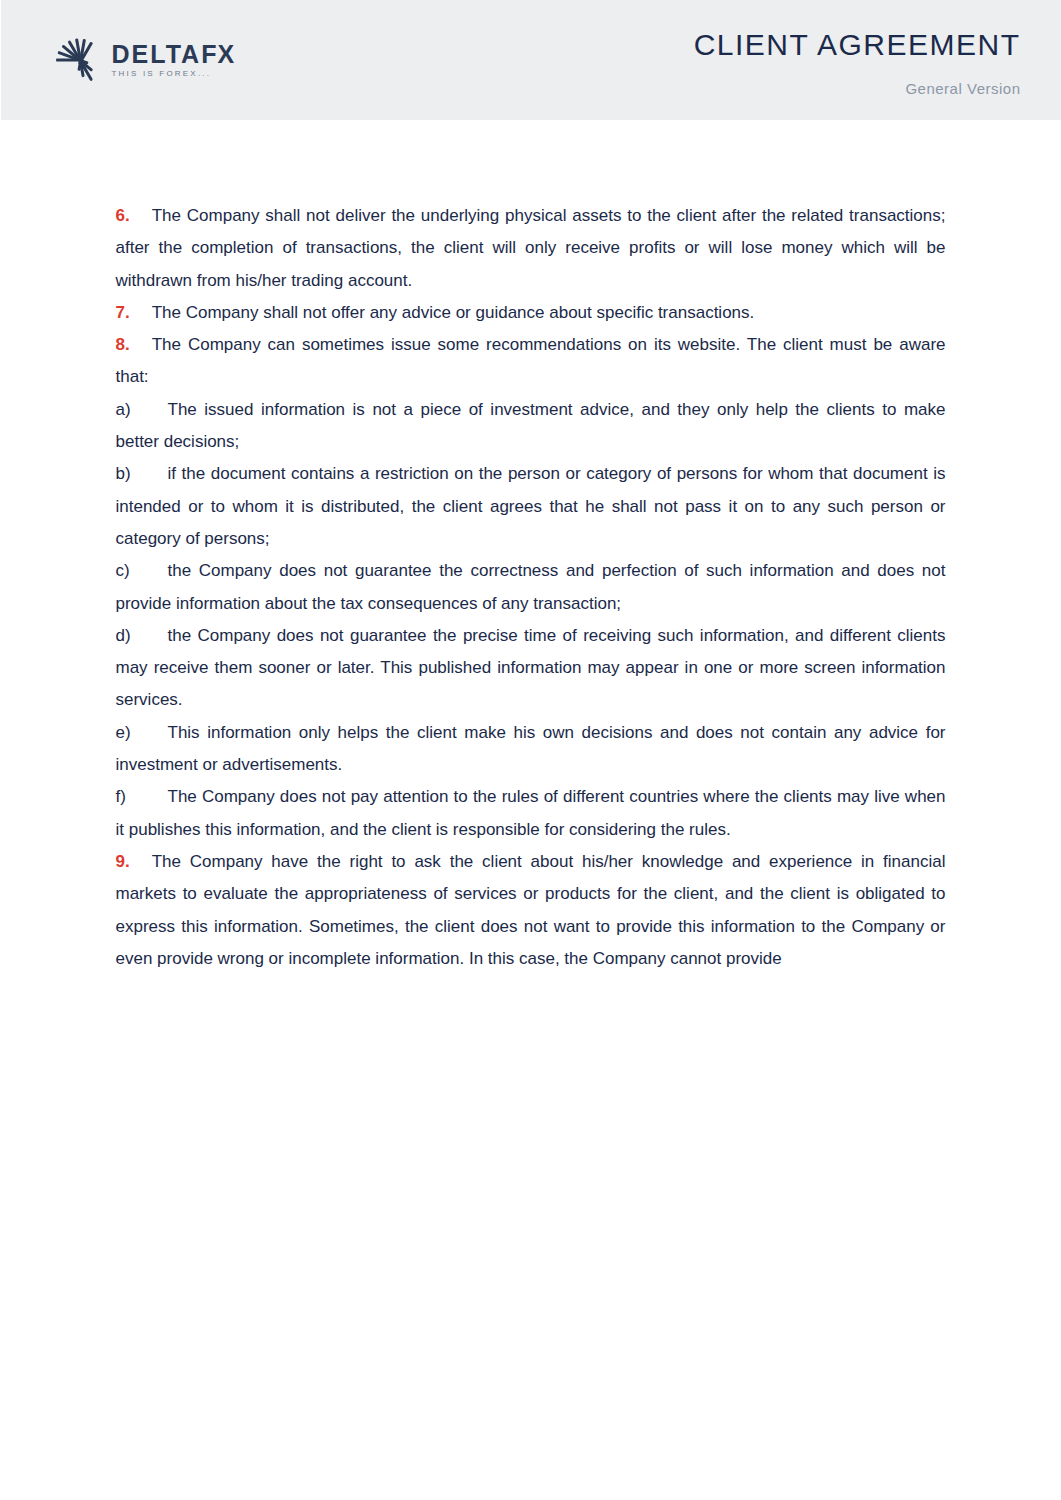DELTAFX
THIS IS FOREX...
CLIENT AGREEMENT
General Version
6. The Company shall not deliver the underlying physical assets to the client after the related transactions; after the completion of transactions, the client will only receive profits or will lose money which will be withdrawn from his/her trading account.
7. The Company shall not offer any advice or guidance about specific transactions.
8. The Company can sometimes issue some recommendations on its website. The client must be aware that:
a) The issued information is not a piece of investment advice, and they only help the clients to make better decisions;
b) if the document contains a restriction on the person or category of persons for whom that document is intended or to whom it is distributed, the client agrees that he shall not pass it on to any such person or category of persons;
c) the Company does not guarantee the correctness and perfection of such information and does not provide information about the tax consequences of any transaction;
d) the Company does not guarantee the precise time of receiving such information, and different clients may receive them sooner or later. This published information may appear in one or more screen information services.
e) This information only helps the client make his own decisions and does not contain any advice for investment or advertisements.
f) The Company does not pay attention to the rules of different countries where the clients may live when it publishes this information, and the client is responsible for considering the rules.
9. The Company have the right to ask the client about his/her knowledge and experience in financial markets to evaluate the appropriateness of services or products for the client, and the client is obligated to express this information. Sometimes, the client does not want to provide this information to the Company or even provide wrong or incomplete information. In this case, the Company cannot provide